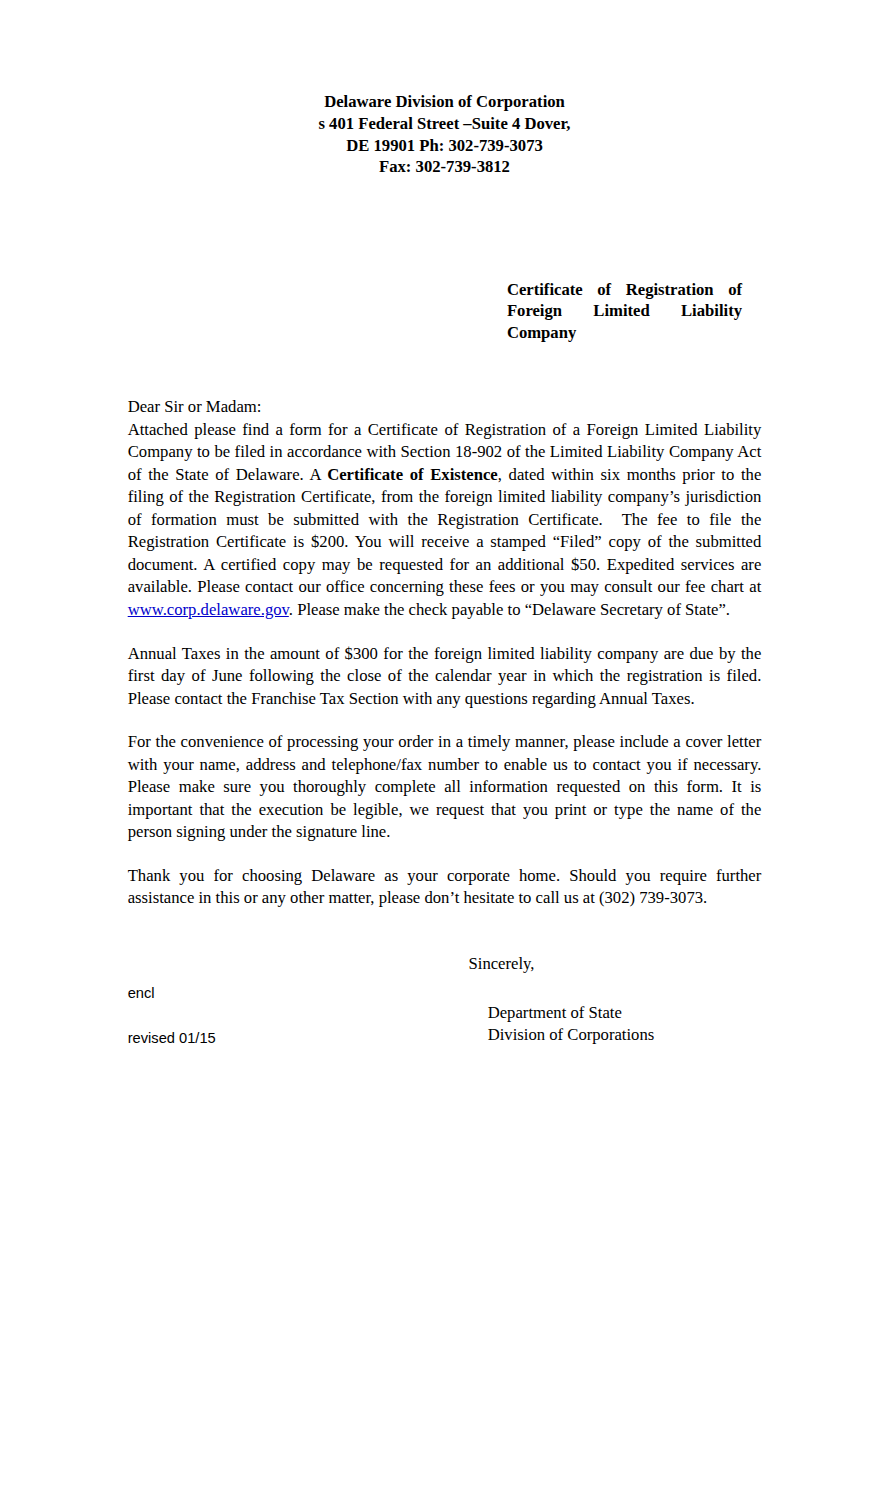Delaware Division of Corporation
s 401 Federal Street –Suite 4 Dover,
DE 19901 Ph: 302-739-3073
Fax: 302-739-3812
Certificate of Registration of Foreign Limited Liability Company
Dear Sir or Madam:
Attached please find a form for a Certificate of Registration of a Foreign Limited Liability Company to be filed in accordance with Section 18-902 of the Limited Liability Company Act of the State of Delaware. A Certificate of Existence, dated within six months prior to the filing of the Registration Certificate, from the foreign limited liability company’s jurisdiction of formation must be submitted with the Registration Certificate. The fee to file the Registration Certificate is $200. You will receive a stamped “Filed” copy of the submitted document. A certified copy may be requested for an additional $50. Expedited services are available. Please contact our office concerning these fees or you may consult our fee chart at www.corp.delaware.gov. Please make the check payable to “Delaware Secretary of State”.
Annual Taxes in the amount of $300 for the foreign limited liability company are due by the first day of June following the close of the calendar year in which the registration is filed. Please contact the Franchise Tax Section with any questions regarding Annual Taxes.
For the convenience of processing your order in a timely manner, please include a cover letter with your name, address and telephone/fax number to enable us to contact you if necessary. Please make sure you thoroughly complete all information requested on this form. It is important that the execution be legible, we request that you print or type the name of the person signing under the signature line.
Thank you for choosing Delaware as your corporate home. Should you require further assistance in this or any other matter, please don’t hesitate to call us at (302) 739-3073.
Sincerely,
Department of State
Division of Corporations
encl
revised 01/15